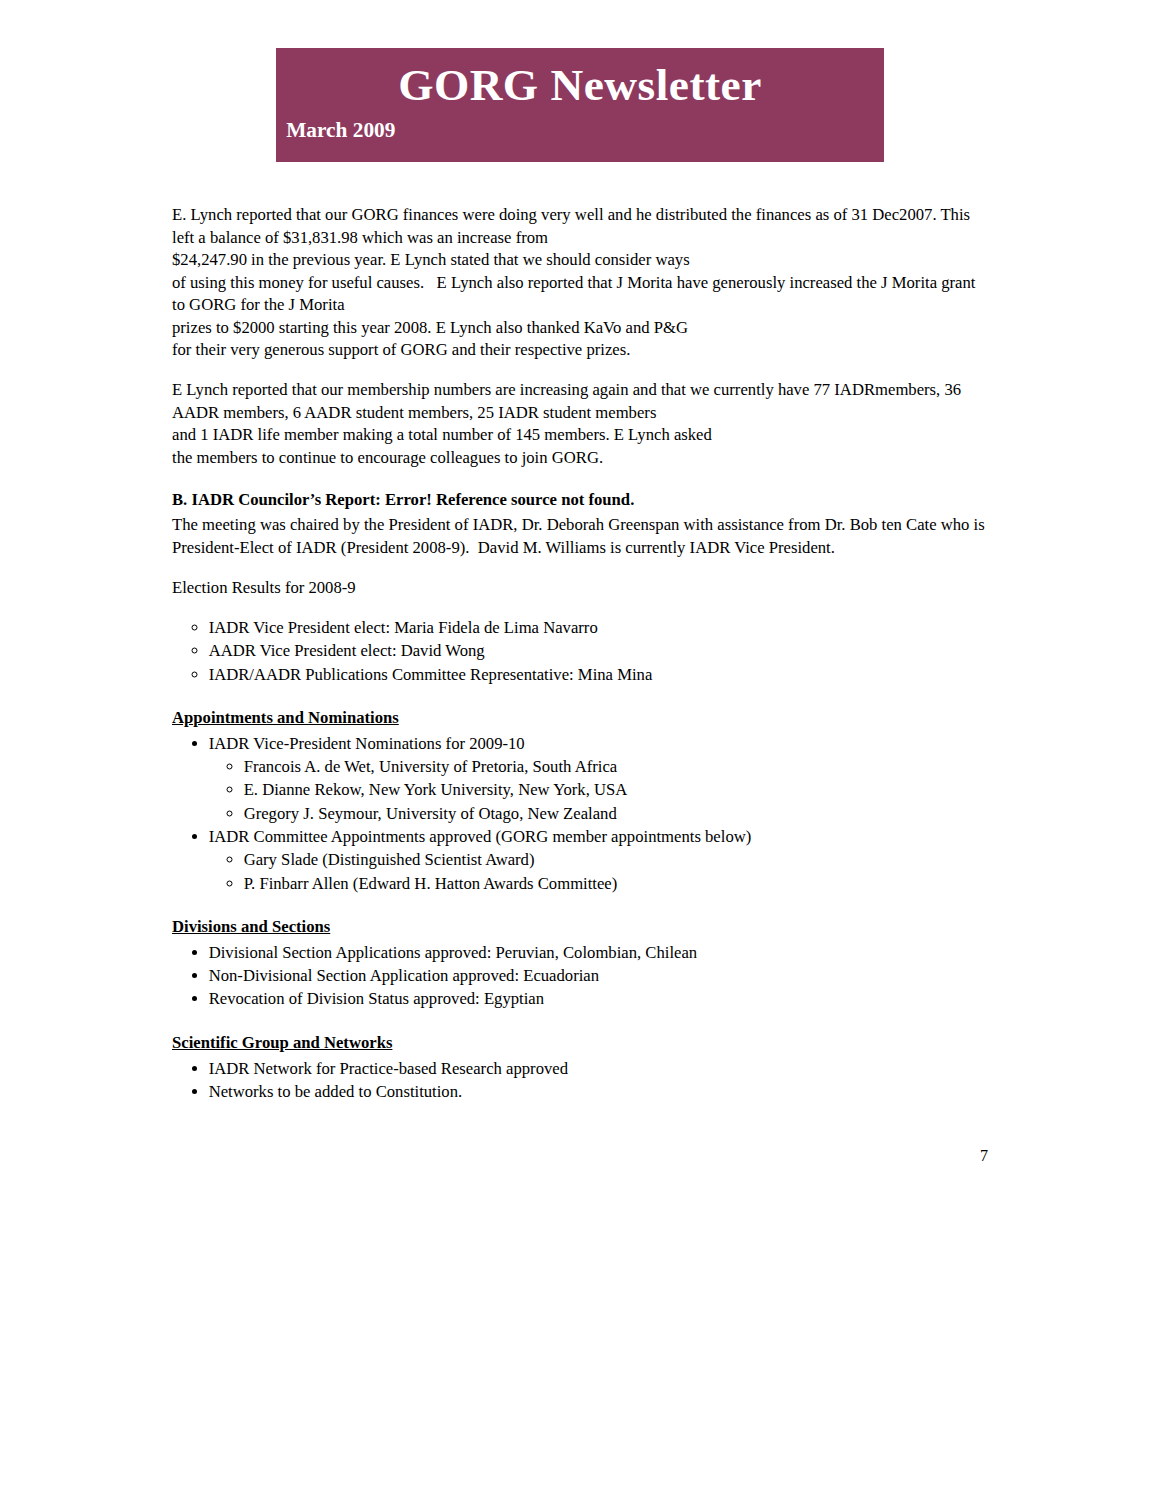GORG Newsletter
March 2009
E. Lynch reported that our GORG finances were doing very well and he distributed the finances as of 31 Dec2007. This left a balance of $31,831.98 which was an increase from
$24,247.90 in the previous year. E Lynch stated that we should consider ways
of using this money for useful causes. E Lynch also reported that J Morita have generously increased the J Morita grant to GORG for the J Morita
prizes to $2000 starting this year 2008. E Lynch also thanked KaVo and P&G
for their very generous support of GORG and their respective prizes.
E Lynch reported that our membership numbers are increasing again and that we currently have 77 IADRmembers, 36 AADR members, 6 AADR student members, 25 IADR student members
and 1 IADR life member making a total number of 145 members. E Lynch asked
the members to continue to encourage colleagues to join GORG.
B. IADR Councilor’s Report: Error! Reference source not found.
The meeting was chaired by the President of IADR, Dr. Deborah Greenspan with assistance from Dr. Bob ten Cate who is President-Elect of IADR (President 2008-9). David M. Williams is currently IADR Vice President.
Election Results for 2008-9
IADR Vice President elect: Maria Fidela de Lima Navarro
AADR Vice President elect: David Wong
IADR/AADR Publications Committee Representative: Mina Mina
Appointments and Nominations
IADR Vice-President Nominations for 2009-10
Francois A. de Wet, University of Pretoria, South Africa
E. Dianne Rekow, New York University, New York, USA
Gregory J. Seymour, University of Otago, New Zealand
IADR Committee Appointments approved (GORG member appointments below)
Gary Slade (Distinguished Scientist Award)
P. Finbarr Allen (Edward H. Hatton Awards Committee)
Divisions and Sections
Divisional Section Applications approved: Peruvian, Colombian, Chilean
Non-Divisional Section Application approved: Ecuadorian
Revocation of Division Status approved: Egyptian
Scientific Group and Networks
IADR Network for Practice-based Research approved
Networks to be added to Constitution.
7